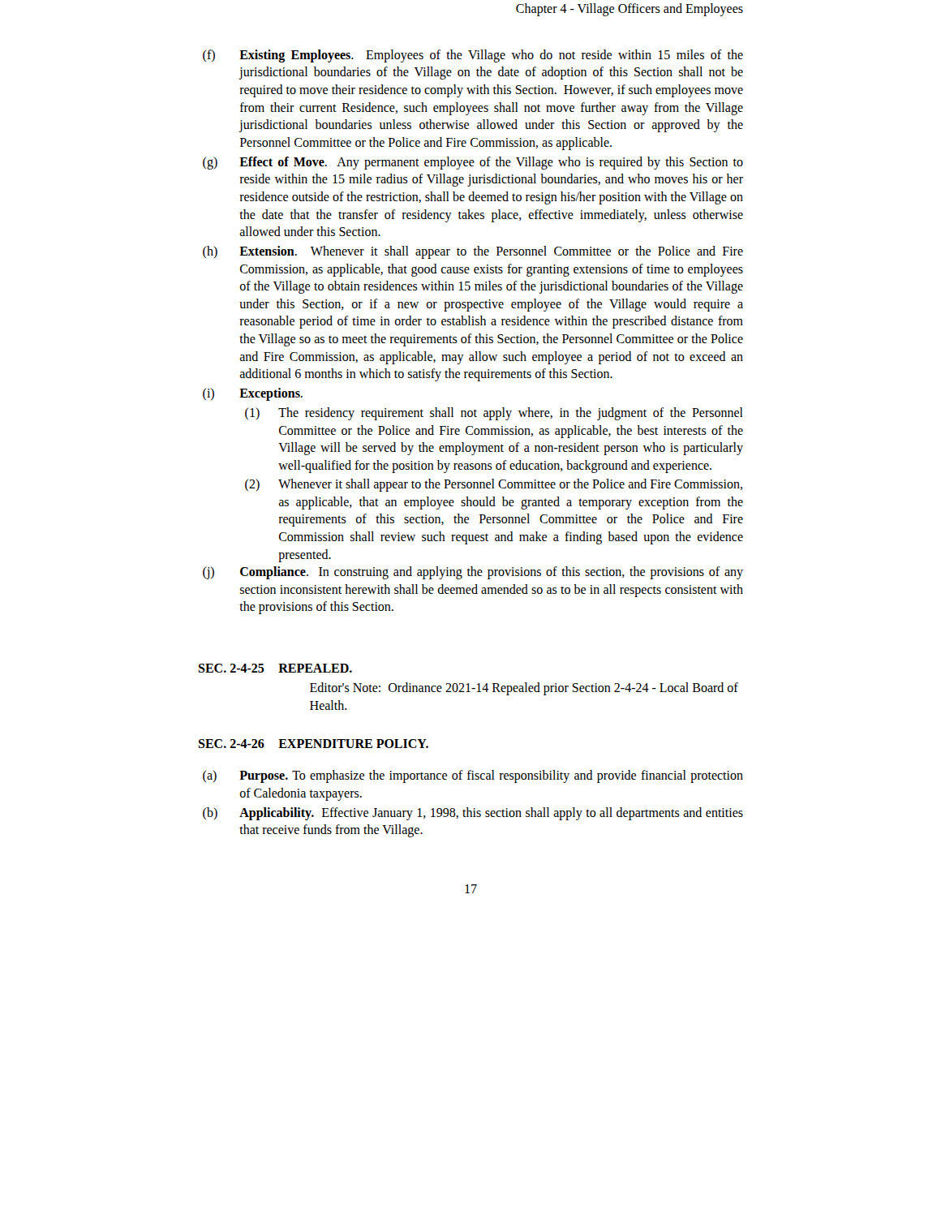Chapter 4 - Village Officers and Employees
(f)
Existing Employees. Employees of the Village who do not reside within 15 miles of the jurisdictional boundaries of the Village on the date of adoption of this Section shall not be required to move their residence to comply with this Section. However, if such employees move from their current Residence, such employees shall not move further away from the Village jurisdictional boundaries unless otherwise allowed under this Section or approved by the Personnel Committee or the Police and Fire Commission, as applicable.
(g)
Effect of Move. Any permanent employee of the Village who is required by this Section to reside within the 15 mile radius of Village jurisdictional boundaries, and who moves his or her residence outside of the restriction, shall be deemed to resign his/her position with the Village on the date that the transfer of residency takes place, effective immediately, unless otherwise allowed under this Section.
(h)
Extension. Whenever it shall appear to the Personnel Committee or the Police and Fire Commission, as applicable, that good cause exists for granting extensions of time to employees of the Village to obtain residences within 15 miles of the jurisdictional boundaries of the Village under this Section, or if a new or prospective employee of the Village would require a reasonable period of time in order to establish a residence within the prescribed distance from the Village so as to meet the requirements of this Section, the Personnel Committee or the Police and Fire Commission, as applicable, may allow such employee a period of not to exceed an additional 6 months in which to satisfy the requirements of this Section.
(i)
Exceptions.
(1)
The residency requirement shall not apply where, in the judgment of the Personnel Committee or the Police and Fire Commission, as applicable, the best interests of the Village will be served by the employment of a non-resident person who is particularly well-qualified for the position by reasons of education, background and experience.
(2)
Whenever it shall appear to the Personnel Committee or the Police and Fire Commission, as applicable, that an employee should be granted a temporary exception from the requirements of this section, the Personnel Committee or the Police and Fire Commission shall review such request and make a finding based upon the evidence presented.
(j)
Compliance. In construing and applying the provisions of this section, the provisions of any section inconsistent herewith shall be deemed amended so as to be in all respects consistent with the provisions of this Section.
SEC. 2-4-25 REPEALED.
Editor's Note: Ordinance 2021-14 Repealed prior Section 2-4-24 - Local Board of Health.
SEC. 2-4-26 EXPENDITURE POLICY.
(a)
Purpose. To emphasize the importance of fiscal responsibility and provide financial protection of Caledonia taxpayers.
(b)
Applicability. Effective January 1, 1998, this section shall apply to all departments and entities that receive funds from the Village.
17